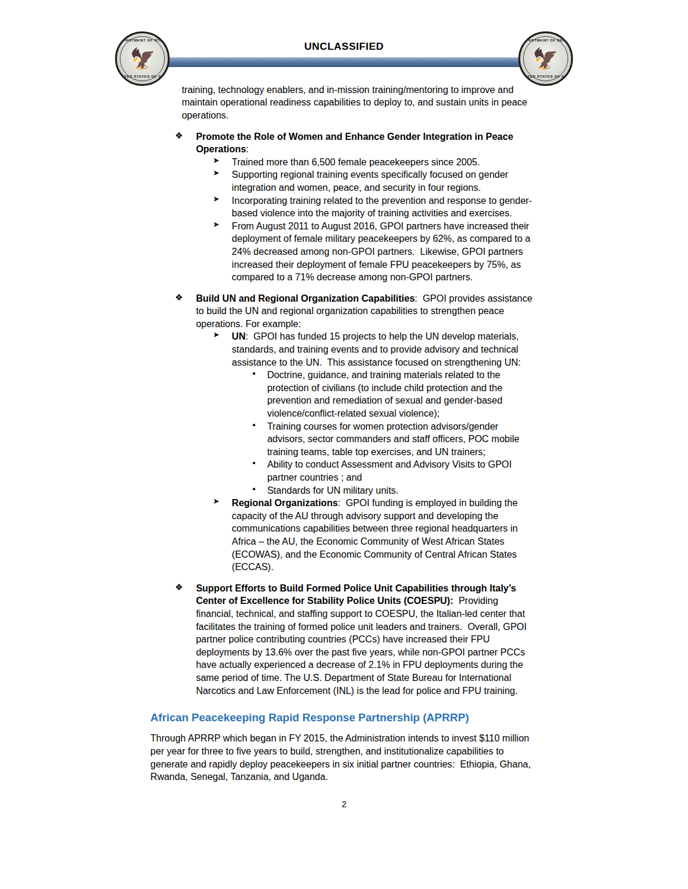UNCLASSIFIED
DEPARTMENT OF STATE
🦅
UNITED STATES OF AMERICA
DEPARTMENT OF DEFENSE
🦅
UNITED STATES OF AMERICA
training, technology enablers, and in-mission training/mentoring to improve and maintain operational readiness capabilities to deploy to, and sustain units in peace operations.
Promote the Role of Women and Enhance Gender Integration in Peace Operations:
Trained more than 6,500 female peacekeepers since 2005.
Supporting regional training events specifically focused on gender integration and women, peace, and security in four regions.
Incorporating training related to the prevention and response to gender-based violence into the majority of training activities and exercises.
From August 2011 to August 2016, GPOI partners have increased their deployment of female military peacekeepers by 62%, as compared to a 24% decreased among non-GPOI partners. Likewise, GPOI partners increased their deployment of female FPU peacekeepers by 75%, as compared to a 71% decrease among non-GPOI partners.
Build UN and Regional Organization Capabilities: GPOI provides assistance to build the UN and regional organization capabilities to strengthen peace operations. For example:
UN: GPOI has funded 15 projects to help the UN develop materials, standards, and training events and to provide advisory and technical assistance to the UN. This assistance focused on strengthening UN:
Doctrine, guidance, and training materials related to the protection of civilians (to include child protection and the prevention and remediation of sexual and gender-based violence/conflict-related sexual violence);
Training courses for women protection advisors/gender advisors, sector commanders and staff officers, POC mobile training teams, table top exercises, and UN trainers;
Ability to conduct Assessment and Advisory Visits to GPOI partner countries ; and
Standards for UN military units.
Regional Organizations: GPOI funding is employed in building the capacity of the AU through advisory support and developing the communications capabilities between three regional headquarters in Africa – the AU, the Economic Community of West African States (ECOWAS), and the Economic Community of Central African States (ECCAS).
Support Efforts to Build Formed Police Unit Capabilities through Italy’s Center of Excellence for Stability Police Units (COESPU): Providing financial, technical, and staffing support to COESPU, the Italian-led center that facilitates the training of formed police unit leaders and trainers. Overall, GPOI partner police contributing countries (PCCs) have increased their FPU deployments by 13.6% over the past five years, while non-GPOI partner PCCs have actually experienced a decrease of 2.1% in FPU deployments during the same period of time. The U.S. Department of State Bureau for International Narcotics and Law Enforcement (INL) is the lead for police and FPU training.
African Peacekeeping Rapid Response Partnership (APRRP)
Through APRRP which began in FY 2015, the Administration intends to invest $110 million per year for three to five years to build, strengthen, and institutionalize capabilities to generate and rapidly deploy peacekeepers in six initial partner countries: Ethiopia, Ghana, Rwanda, Senegal, Tanzania, and Uganda.
2